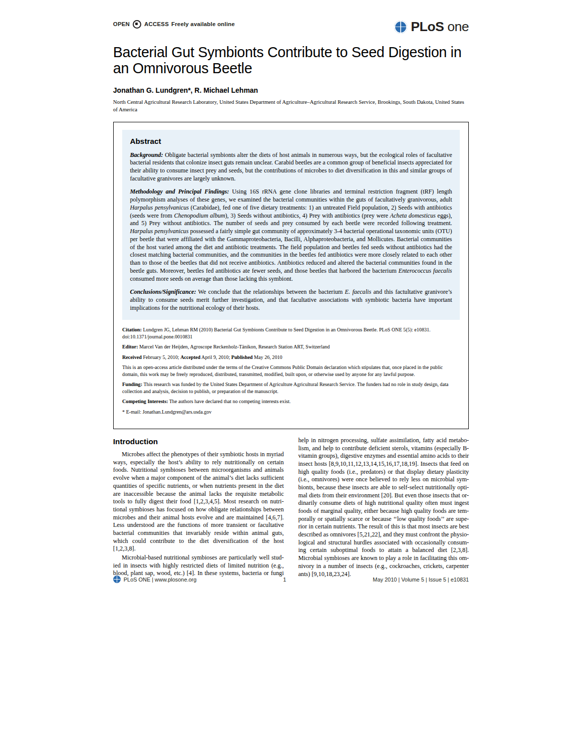OPEN ACCESS Freely available online
PLoS one
Bacterial Gut Symbionts Contribute to Seed Digestion in an Omnivorous Beetle
Jonathan G. Lundgren*, R. Michael Lehman
North Central Agricultural Research Laboratory, United States Department of Agriculture–Agricultural Research Service, Brookings, South Dakota, United States of America
Abstract
Background: Obligate bacterial symbionts alter the diets of host animals in numerous ways, but the ecological roles of facultative bacterial residents that colonize insect guts remain unclear. Carabid beetles are a common group of beneficial insects appreciated for their ability to consume insect prey and seeds, but the contributions of microbes to diet diversification in this and similar groups of facultative granivores are largely unknown.
Methodology and Principal Findings: Using 16S rRNA gene clone libraries and terminal restriction fragment (tRF) length polymorphism analyses of these genes, we examined the bacterial communities within the guts of facultatively granivorous, adult Harpalus pensylvanicus (Carabidae), fed one of five dietary treatments: 1) an untreated Field population, 2) Seeds with antibiotics (seeds were from Chenopodium album), 3) Seeds without antibiotics, 4) Prey with antibiotics (prey were Acheta domesticus eggs), and 5) Prey without antibiotics. The number of seeds and prey consumed by each beetle were recorded following treatment. Harpalus pensylvanicus possessed a fairly simple gut community of approximately 3-4 bacterial operational taxonomic units (OTU) per beetle that were affiliated with the Gammaproteobacteria, Bacilli, Alphaproteobacteria, and Mollicutes. Bacterial communities of the host varied among the diet and antibiotic treatments. The field population and beetles fed seeds without antibiotics had the closest matching bacterial communities, and the communities in the beetles fed antibiotics were more closely related to each other than to those of the beetles that did not receive antibiotics. Antibiotics reduced and altered the bacterial communities found in the beetle guts. Moreover, beetles fed antibiotics ate fewer seeds, and those beetles that harbored the bacterium Enterococcus faecalis consumed more seeds on average than those lacking this symbiont.
Conclusions/Significance: We conclude that the relationships between the bacterium E. faecalis and this factultative granivore’s ability to consume seeds merit further investigation, and that facultative associations with symbiotic bacteria have important implications for the nutritional ecology of their hosts.
Citation: Lundgren JG, Lehman RM (2010) Bacterial Gut Symbionts Contribute to Seed Digestion in an Omnivorous Beetle. PLoS ONE 5(5): e10831. doi:10.1371/journal.pone.0010831
Editor: Marcel Van der Heijden, Agroscope Reckenholz-Tänikon, Research Station ART, Switzerland
Received February 5, 2010; Accepted April 9, 2010; Published May 26, 2010
This is an open-access article distributed under the terms of the Creative Commons Public Domain declaration which stipulates that, once placed in the public domain, this work may be freely reproduced, distributed, transmitted, modified, built upon, or otherwise used by anyone for any lawful purpose.
Funding: This research was funded by the United States Department of Agriculture Agricultural Research Service. The funders had no role in study design, data collection and analysis, decision to publish, or preparation of the manuscript.
Competing Interests: The authors have declared that no competing interests exist.
* E-mail: Jonathan.Lundgren@ars.usda.gov
Introduction
Microbes affect the phenotypes of their symbiotic hosts in myriad ways, especially the host’s ability to rely nutritionally on certain foods. Nutritional symbioses between microorganisms and animals evolve when a major component of the animal’s diet lacks sufficient quantities of specific nutrients, or when nutrients present in the diet are inaccessible because the animal lacks the requisite metabolic tools to fully digest their food [1,2,3,4,5]. Most research on nutritional symbioses has focused on how obligate relationships between microbes and their animal hosts evolve and are maintained [4,6,7]. Less understood are the functions of more transient or facultative bacterial communities that invariably reside within animal guts, which could contribute to the diet diversification of the host [1,2,3,8].
Microbial-based nutritional symbioses are particularly well studied in insects with highly restricted diets of limited nutrition (e.g., blood, plant sap, wood, etc.) [4]. In these systems, bacteria or fungi help in nitrogen processing, sulfate assimilation, fatty acid metabolism, and help to contribute deficient sterols, vitamins (especially B-vitamin groups), digestive enzymes and essential amino acids to their insect hosts [8,9,10,11,12,13,14,15,16,17,18,19]. Insects that feed on high quality foods (i.e., predators) or that display dietary plasticity (i.e., omnivores) were once believed to rely less on microbial symbionts, because these insects are able to self-select nutritionally optimal diets from their environment [20]. But even those insects that ordinarily consume diets of high nutritional quality often must ingest foods of marginal quality, either because high quality foods are temporally or spatially scarce or because ‘‘low quality foods’’ are superior in certain nutrients. The result of this is that most insects are best described as omnivores [5,21,22], and they must confront the physiological and structural hurdles associated with occasionally consuming certain suboptimal foods to attain a balanced diet [2,3,8]. Microbial symbioses are known to play a role in facilitating this omnivory in a number of insects (e.g., cockroaches, crickets, carpenter ants) [9,10,18,23,24].
PLoS ONE | www.plosone.org
1
May 2010 | Volume 5 | Issue 5 | e10831